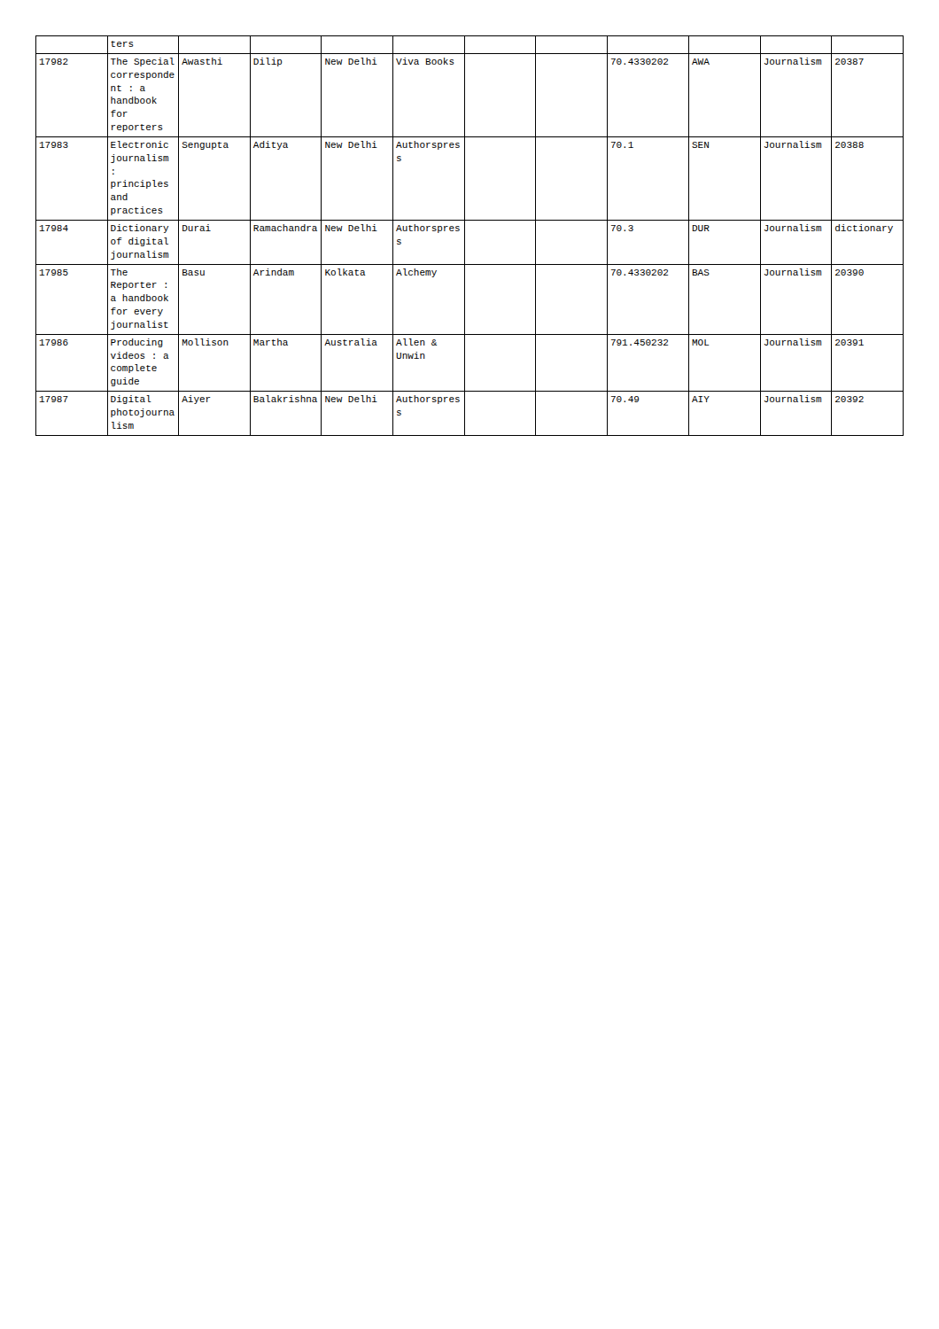| | ters | | | | | | | | | | |
| 17982 | The Special correspondent : a handbook for reporters | Awasthi | Dilip | New Delhi | Viva Books | | | 70.4330202 | AWA | Journalism | 20387 |
| 17983 | Electronic journalism : principles and practices | Sengupta | Aditya | New Delhi | Authorspress | | | 70.1 | SEN | Journalism | 20388 |
| 17984 | Dictionary of digital journalism | Durai | Ramachandra | New Delhi | Authorspress | | | 70.3 | DUR | Journalism | dictionary |
| 17985 | The Reporter : a handbook for every journalist | Basu | Arindam | Kolkata | Alchemy | | | 70.4330202 | BAS | Journalism | 20390 |
| 17986 | Producing videos : a complete guide | Mollison | Martha | Australia | Allen & Unwin | | | 791.450232 | MOL | Journalism | 20391 |
| 17987 | Digital photojournalism | Aiyer | Balakrishna | New Delhi | Authorspress | | | 70.49 | AIY | Journalism | 20392 |